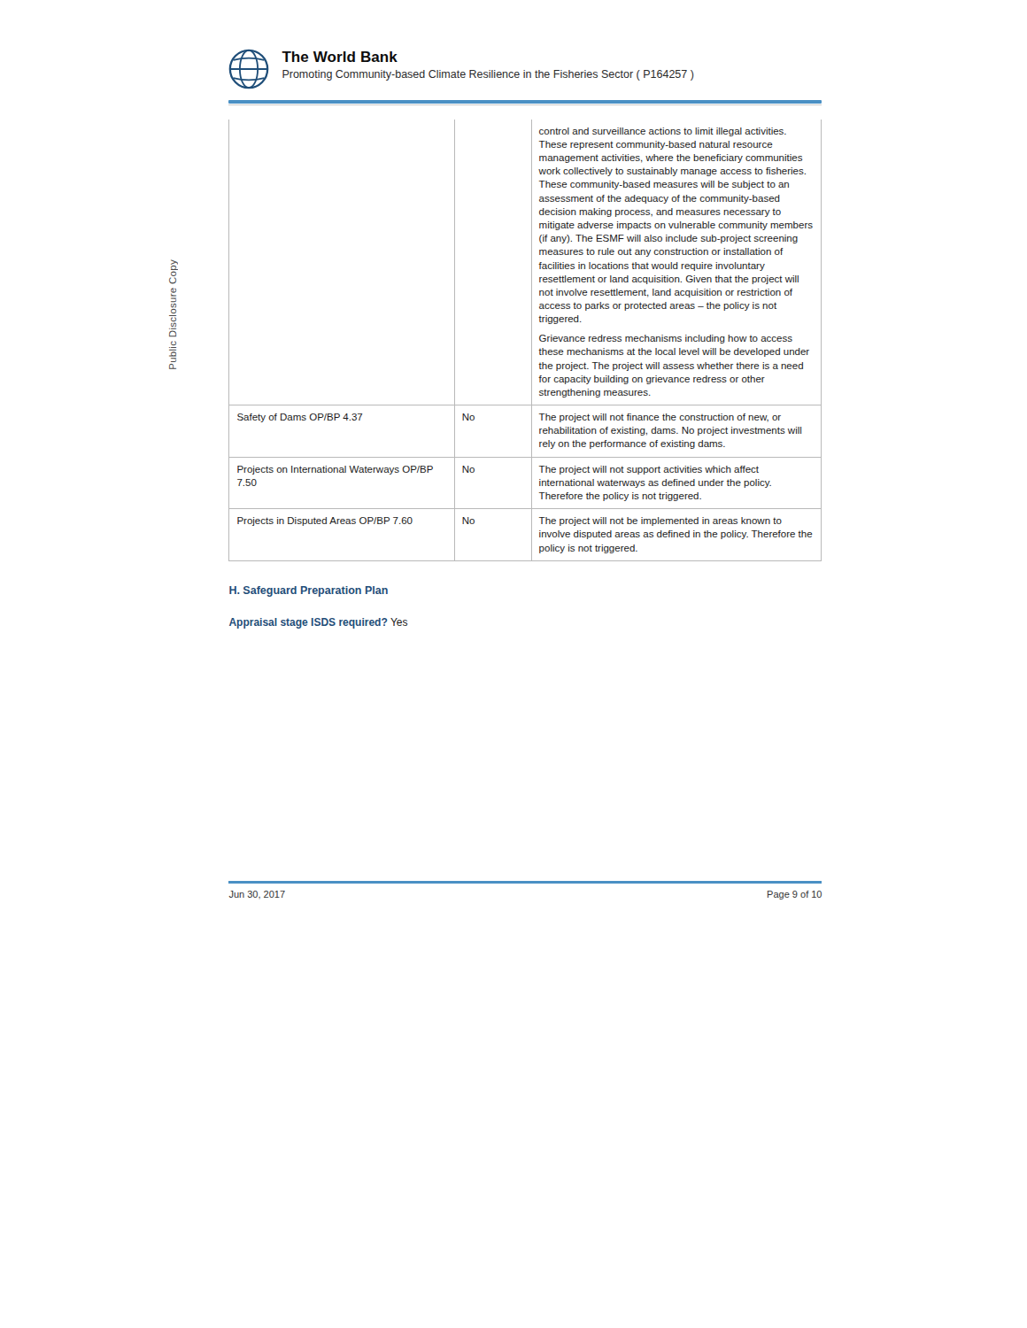Public Disclosure Copy
The World Bank
Promoting Community-based Climate Resilience in the Fisheries Sector ( P164257 )
| | | control and surveillance actions to limit illegal activities. These represent community-based natural resource management activities, where the beneficiary communities work collectively to sustainably manage access to fisheries. These community-based measures will be subject to an assessment of the adequacy of the community-based decision making process, and measures necessary to mitigate adverse impacts on vulnerable community members (if any). The ESMF will also include sub-project screening measures to rule out any construction or installation of facilities in locations that would require involuntary resettlement or land acquisition. Given that the project will not involve resettlement, land acquisition or restriction of access to parks or protected areas – the policy is not triggered. Grievance redress mechanisms including how to access these mechanisms at the local level will be developed under the project. The project will assess whether there is a need for capacity building on grievance redress or other strengthening measures. |
| Safety of Dams OP/BP 4.37 | No | The project will not finance the construction of new, or rehabilitation of existing, dams. No project investments will rely on the performance of existing dams. |
| Projects on International Waterways OP/BP 7.50 | No | The project will not support activities which affect international waterways as defined under the policy. Therefore the policy is not triggered. |
| Projects in Disputed Areas OP/BP 7.60 | No | The project will not be implemented in areas known to involve disputed areas as defined in the policy. Therefore the policy is not triggered. |
H. Safeguard Preparation Plan
Appraisal stage ISDS required? Yes
Jun 30, 2017
Page 9 of 10